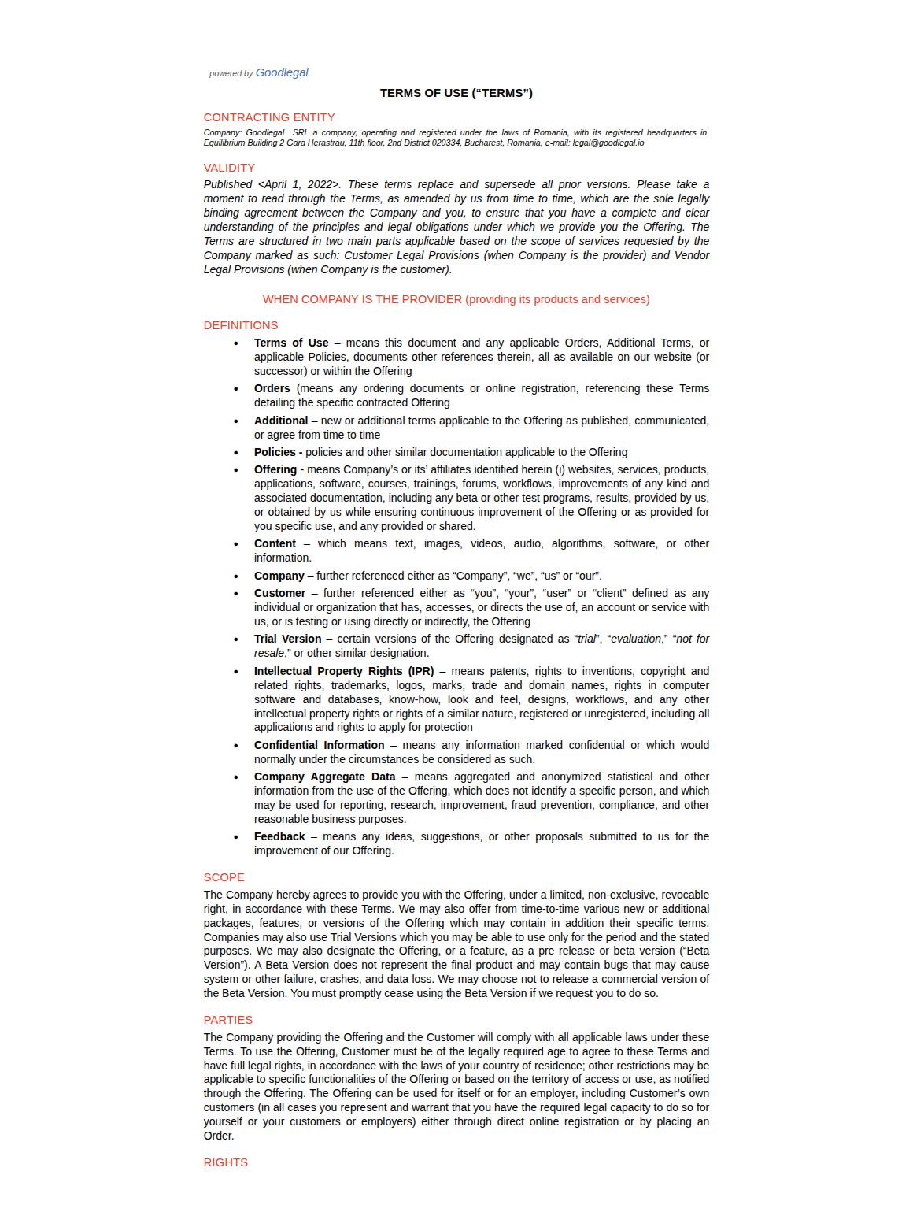powered by Goodlegal
TERMS OF USE (“TERMS”)
CONTRACTING ENTITY
Company: Goodlegal SRL a company, operating and registered under the laws of Romania, with its registered headquarters in Equilibrium Building 2 Gara Herastrau, 11th floor, 2nd District 020334, Bucharest, Romania, e-mail: legal@goodlegal.io
VALIDITY
Published <April 1, 2022>. These terms replace and supersede all prior versions. Please take a moment to read through the Terms, as amended by us from time to time, which are the sole legally binding agreement between the Company and you, to ensure that you have a complete and clear understanding of the principles and legal obligations under which we provide you the Offering. The Terms are structured in two main parts applicable based on the scope of services requested by the Company marked as such: Customer Legal Provisions (when Company is the provider) and Vendor Legal Provisions (when Company is the customer).
WHEN COMPANY IS THE PROVIDER (providing its products and services)
DEFINITIONS
Terms of Use – means this document and any applicable Orders, Additional Terms, or applicable Policies, documents other references therein, all as available on our website (or successor) or within the Offering
Orders (means any ordering documents or online registration, referencing these Terms detailing the specific contracted Offering
Additional – new or additional terms applicable to the Offering as published, communicated, or agree from time to time
Policies - policies and other similar documentation applicable to the Offering
Offering - means Company’s or its’ affiliates identified herein (i) websites, services, products, applications, software, courses, trainings, forums, workflows, improvements of any kind and associated documentation, including any beta or other test programs, results, provided by us, or obtained by us while ensuring continuous improvement of the Offering or as provided for you specific use, and any provided or shared.
Content – which means text, images, videos, audio, algorithms, software, or other information.
Company – further referenced either as “Company”, “we”, “us” or “our”.
Customer – further referenced either as “you”, “your”, “user” or “client” defined as any individual or organization that has, accesses, or directs the use of, an account or service with us, or is testing or using directly or indirectly, the Offering
Trial Version – certain versions of the Offering designated as “trial”, “evaluation,” “not for resale,” or other similar designation.
Intellectual Property Rights (IPR) – means patents, rights to inventions, copyright and related rights, trademarks, logos, marks, trade and domain names, rights in computer software and databases, know-how, look and feel, designs, workflows, and any other intellectual property rights or rights of a similar nature, registered or unregistered, including all applications and rights to apply for protection
Confidential Information – means any information marked confidential or which would normally under the circumstances be considered as such.
Company Aggregate Data – means aggregated and anonymized statistical and other information from the use of the Offering, which does not identify a specific person, and which may be used for reporting, research, improvement, fraud prevention, compliance, and other reasonable business purposes.
Feedback – means any ideas, suggestions, or other proposals submitted to us for the improvement of our Offering.
SCOPE
The Company hereby agrees to provide you with the Offering, under a limited, non-exclusive, revocable right, in accordance with these Terms. We may also offer from time-to-time various new or additional packages, features, or versions of the Offering which may contain in addition their specific terms. Companies may also use Trial Versions which you may be able to use only for the period and the stated purposes. We may also designate the Offering, or a feature, as a pre release or beta version (“Beta Version”). A Beta Version does not represent the final product and may contain bugs that may cause system or other failure, crashes, and data loss. We may choose not to release a commercial version of the Beta Version. You must promptly cease using the Beta Version if we request you to do so.
PARTIES
The Company providing the Offering and the Customer will comply with all applicable laws under these Terms. To use the Offering, Customer must be of the legally required age to agree to these Terms and have full legal rights, in accordance with the laws of your country of residence; other restrictions may be applicable to specific functionalities of the Offering or based on the territory of access or use, as notified through the Offering. The Offering can be used for itself or for an employer, including Customer’s own customers (in all cases you represent and warrant that you have the required legal capacity to do so for yourself or your customers or employers) either through direct online registration or by placing an Order.
RIGHTS